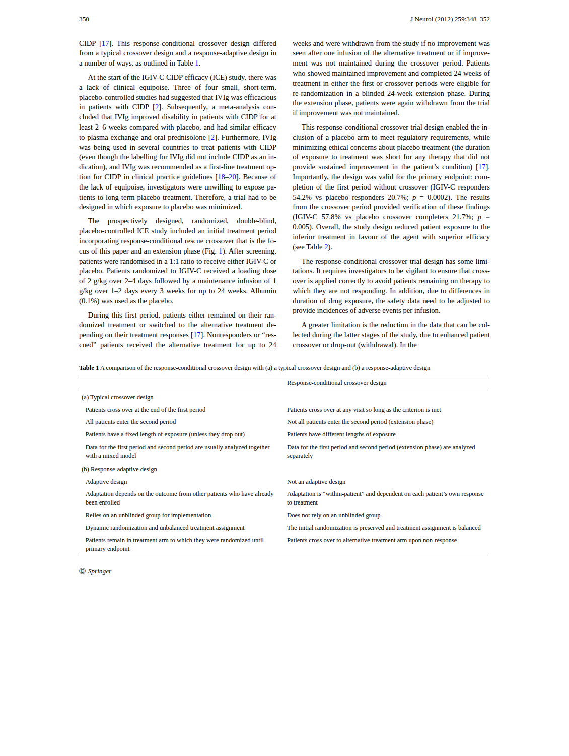350 J Neurol (2012) 259:348–352
CIDP [17]. This response-conditional crossover design differed from a typical crossover design and a response-adaptive design in a number of ways, as outlined in Table 1.
At the start of the IGIV-C CIDP efficacy (ICE) study, there was a lack of clinical equipoise. Three of four small, short-term, placebo-controlled studies had suggested that IVIg was efficacious in patients with CIDP [2]. Subsequently, a meta-analysis concluded that IVIg improved disability in patients with CIDP for at least 2–6 weeks compared with placebo, and had similar efficacy to plasma exchange and oral prednisolone [2]. Furthermore, IVIg was being used in several countries to treat patients with CIDP (even though the labelling for IVIg did not include CIDP as an indication), and IVIg was recommended as a first-line treatment option for CIDP in clinical practice guidelines [18–20]. Because of the lack of equipoise, investigators were unwilling to expose patients to long-term placebo treatment. Therefore, a trial had to be designed in which exposure to placebo was minimized.
The prospectively designed, randomized, double-blind, placebo-controlled ICE study included an initial treatment period incorporating response-conditional rescue crossover that is the focus of this paper and an extension phase (Fig. 1). After screening, patients were randomised in a 1:1 ratio to receive either IGIV-C or placebo. Patients randomized to IGIV-C received a loading dose of 2 g/kg over 2–4 days followed by a maintenance infusion of 1 g/kg over 1–2 days every 3 weeks for up to 24 weeks. Albumin (0.1%) was used as the placebo.
During this first period, patients either remained on their randomized treatment or switched to the alternative treatment depending on their treatment responses [17]. Nonresponders or “rescued” patients received the alternative treatment for up to 24 weeks and were withdrawn from the study if no improvement was seen after one infusion of the alternative treatment or if improvement was not maintained during the crossover period. Patients who showed maintained improvement and completed 24 weeks of treatment in either the first or crossover periods were eligible for re-randomization in a blinded 24-week extension phase. During the extension phase, patients were again withdrawn from the trial if improvement was not maintained.
This response-conditional crossover trial design enabled the inclusion of a placebo arm to meet regulatory requirements, while minimizing ethical concerns about placebo treatment (the duration of exposure to treatment was short for any therapy that did not provide sustained improvement in the patient’s condition) [17]. Importantly, the design was valid for the primary endpoint: completion of the first period without crossover (IGIV-C responders 54.2% vs placebo responders 20.7%; p = 0.0002). The results from the crossover period provided verification of these findings (IGIV-C 57.8% vs placebo crossover completers 21.7%; p = 0.005). Overall, the study design reduced patient exposure to the inferior treatment in favour of the agent with superior efficacy (see Table 2).
The response-conditional crossover trial design has some limitations. It requires investigators to be vigilant to ensure that crossover is applied correctly to avoid patients remaining on therapy to which they are not responding. In addition, due to differences in duration of drug exposure, the safety data need to be adjusted to provide incidences of adverse events per infusion.
A greater limitation is the reduction in the data that can be collected during the latter stages of the study, due to enhanced patient crossover or drop-out (withdrawal). In the
Table 1 A comparison of the response-conditional crossover design with (a) a typical crossover design and (b) a response-adaptive design
| | Response-conditional crossover design |
| --- | --- |
| (a) Typical crossover design | |
| Patients cross over at the end of the first period | Patients cross over at any visit so long as the criterion is met |
| All patients enter the second period | Not all patients enter the second period (extension phase) |
| Patients have a fixed length of exposure (unless they drop out) | Patients have different lengths of exposure |
| Data for the first period and second period are usually analyzed together with a mixed model | Data for the first period and second period (extension phase) are analyzed separately |
| (b) Response-adaptive design | |
| Adaptive design | Not an adaptive design |
| Adaptation depends on the outcome from other patients who have already been enrolled | Adaptation is “within-patient” and dependent on each patient’s own response to treatment |
| Relies on an unblinded group for implementation | Does not rely on an unblinded group |
| Dynamic randomization and unbalanced treatment assignment | The initial randomization is preserved and treatment assignment is balanced |
| Patients remain in treatment arm to which they were randomized until primary endpoint | Patients cross over to alternative treatment arm upon non-response |
ⒹSpringer